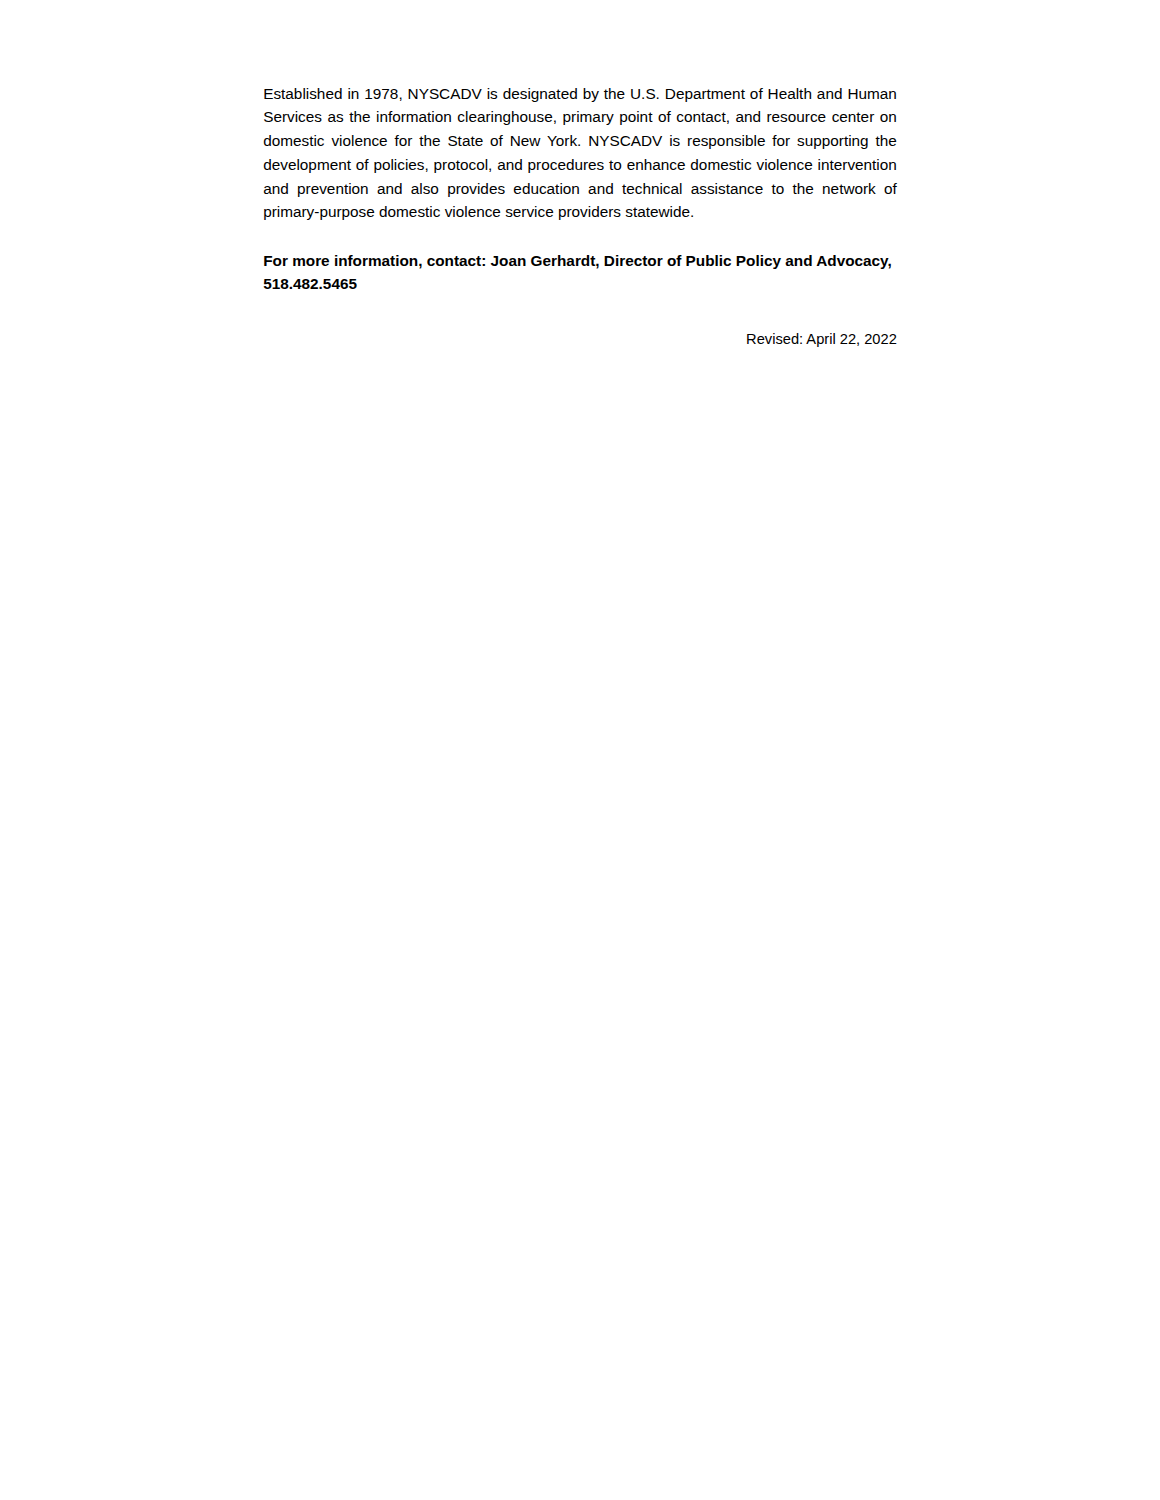Established in 1978, NYSCADV is designated by the U.S. Department of Health and Human Services as the information clearinghouse, primary point of contact, and resource center on domestic violence for the State of New York. NYSCADV is responsible for supporting the development of policies, protocol, and procedures to enhance domestic violence intervention and prevention and also provides education and technical assistance to the network of primary-purpose domestic violence service providers statewide.
For more information, contact: Joan Gerhardt, Director of Public Policy and Advocacy, 518.482.5465
Revised: April 22, 2022